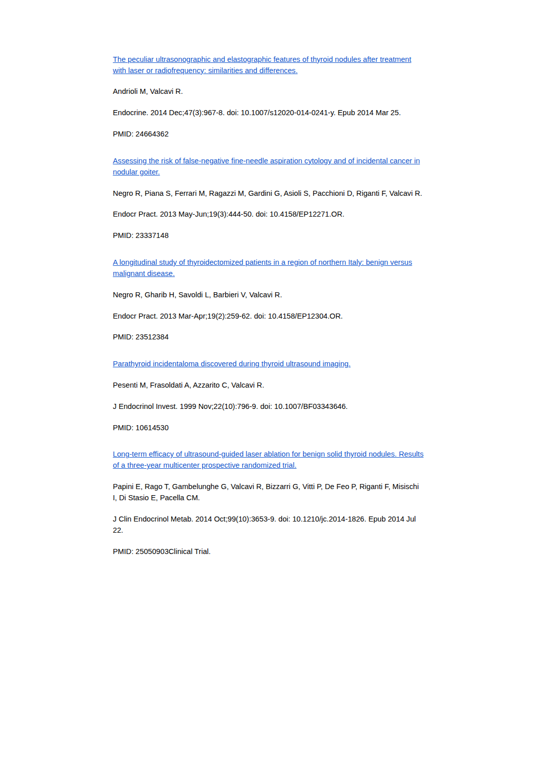The peculiar ultrasonographic and elastographic features of thyroid nodules after treatment with laser or radiofrequency: similarities and differences.
Andrioli M, Valcavi R.
Endocrine. 2014 Dec;47(3):967-8. doi: 10.1007/s12020-014-0241-y. Epub 2014 Mar 25.
PMID: 24664362
Assessing the risk of false-negative fine-needle aspiration cytology and of incidental cancer in nodular goiter.
Negro R, Piana S, Ferrari M, Ragazzi M, Gardini G, Asioli S, Pacchioni D, Riganti F, Valcavi R.
Endocr Pract. 2013 May-Jun;19(3):444-50. doi: 10.4158/EP12271.OR.
PMID: 23337148
A longitudinal study of thyroidectomized patients in a region of northern Italy: benign versus malignant disease.
Negro R, Gharib H, Savoldi L, Barbieri V, Valcavi R.
Endocr Pract. 2013 Mar-Apr;19(2):259-62. doi: 10.4158/EP12304.OR.
PMID: 23512384
Parathyroid incidentaloma discovered during thyroid ultrasound imaging.
Pesenti M, Frasoldati A, Azzarito C, Valcavi R.
J Endocrinol Invest. 1999 Nov;22(10):796-9. doi: 10.1007/BF03343646.
PMID: 10614530
Long-term efficacy of ultrasound-guided laser ablation for benign solid thyroid nodules. Results of a three-year multicenter prospective randomized trial.
Papini E, Rago T, Gambelunghe G, Valcavi R, Bizzarri G, Vitti P, De Feo P, Riganti F, Misischi I, Di Stasio E, Pacella CM.
J Clin Endocrinol Metab. 2014 Oct;99(10):3653-9. doi: 10.1210/jc.2014-1826. Epub 2014 Jul 22.
PMID: 25050903Clinical Trial.